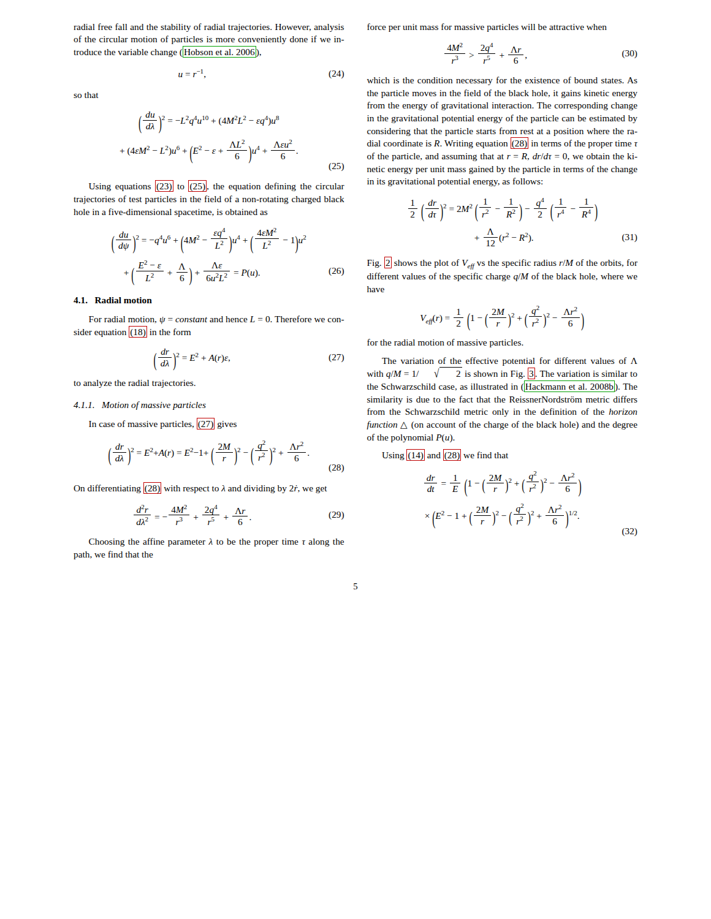radial free fall and the stability of radial trajectories. However, analysis of the circular motion of particles is more conveniently done if we introduce the variable change (Hobson et al. 2006),
u = r−1, (24)
so that
(du dλ) 2 = −L 2 q 4 u 10 + (4M 2 L 2 − εq 4)u 8
+ (4εM 2 − L 2)u 6 + (E 2 − ε + ΛL 26) u 4 + Λεu 26.
(25)
Using equations (23) to (25), the equation defining the circular trajectories of test particles in the field of a non-rotating charged black hole in a five-dimensional spacetime, is obtained as
(du dψ) 2 = −q 4 u 6 + (4M 2 − εq 4 L 2) u 4 + (4εM 2 L 2 − 1) u 2
+ (E 2 − ε L 2 + Λ 6) + Λε 6u 2 L 2 = P(u). (26)
4.1. Radial motion
For radial motion, ψ = constant and hence L = 0. Therefore we consider equation (18) in the form
(dr dλ) 2 = E 2 + A(r)ε, (27)
to analyze the radial trajectories.
4.1.1. Motion of massive particles
In case of massive particles, (27) gives
(dr dλ) 2 = E 2+A(r) = E 2−1+ (2M r) 2 − (q 2 r 2) 2 + Λr 26.
(28)
On differentiating (28) with respect to λ and dividing by 2ṙ, we get
d 2 r dλ 2 = −4M 2 r 3 + 2q 4 r 5 + Λr 6. (29)
Choosing the affine parameter λ to be the proper time τ along the path, we find that the
force per unit mass for massive particles will be attractive when
4M 2 r 3 > 2q 4 r 5 + Λr 6, (30)
which is the condition necessary for the existence of bound states. As the particle moves in the field of the black hole, it gains kinetic energy from the energy of gravitational interaction. The corresponding change in the gravitational potential energy of the particle can be estimated by considering that the particle starts from rest at a position where the radial coordinate is R. Writing equation (28) in terms of the proper time τ of the particle, and assuming that at r = R, dr/dτ = 0, we obtain the kinetic energy per unit mass gained by the particle in terms of the change in its gravitational potential energy, as follows:
12 (dr dτ) 2 = 2M 2 (1 r 2 − 1 R 2) − q 42 (1 r 4 − 1 R 4)
+ Λ 12(r 2 − R 2). (31)
Fig. 2 shows the plot of Veff vs the specific radius r/M of the orbits, for different values of the specific charge q/M of the black hole, where we have
Veff(r) = 12 (1 − (2M r) 2 + (q 2 r 2) 2 − Λr 26)
for the radial motion of massive particles.
The variation of the effective potential for different values of Λ with q/M = 1/√2 is shown in Fig. 3. The variation is similar to the Schwarzschild case, as illustrated in (Hackmann et al. 2008b). The similarity is due to the fact that the ReissnerNordström metric differs from the Schwarzschild metric only in the definition of the horizon function △ (on account of the charge of the black hole) and the degree of the polynomial P(u).
Using (14) and (28) we find that
dr dt = 1 E (1 − (2M r) 2 + (q 2 r 2) 2 − Λr 26)
× (E 2 − 1 + (2M r) 2 − (q 2 r 2) 2 + Λr 26) 1/2.
(32)
5